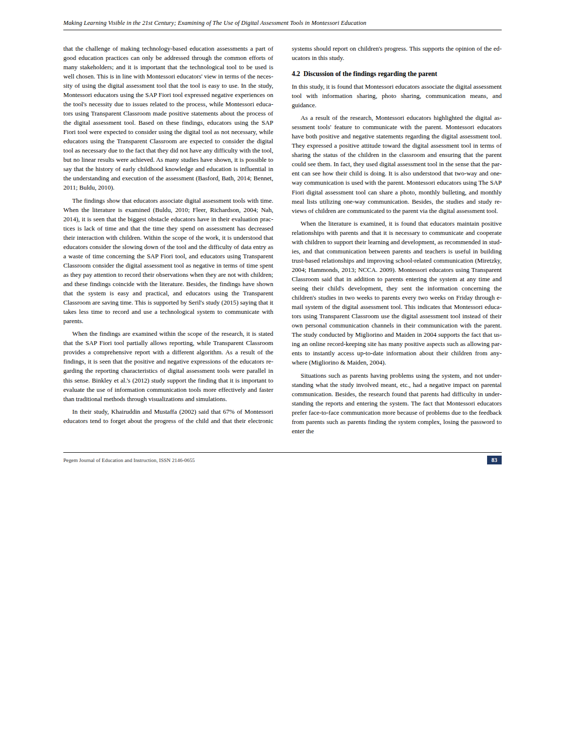Making Learning Visible in the 21st Century; Examining of The Use of Digital Assessment Tools in Montessori Education
that the challenge of making technology-based education assessments a part of good education practices can only be addressed through the common efforts of many stakeholders; and it is important that the technological tool to be used is well chosen. This is in line with Montessori educators' view in terms of the necessity of using the digital assessment tool that the tool is easy to use. In the study, Montessori educators using the SAP Fiori tool expressed negative experiences on the tool's necessity due to issues related to the process, while Montessori educators using Transparent Classroom made positive statements about the process of the digital assessment tool. Based on these findings, educators using the SAP Fiori tool were expected to consider using the digital tool as not necessary, while educators using the Transparent Classroom are expected to consider the digital tool as necessary due to the fact that they did not have any difficulty with the tool, but no linear results were achieved. As many studies have shown, it is possible to say that the history of early childhood knowledge and education is influential in the understanding and execution of the assessment (Basford, Bath, 2014; Bennet, 2011; Buldu, 2010).
The findings show that educators associate digital assessment tools with time. When the literature is examined (Buldu, 2010; Fleer, Richardson, 2004; Nah, 2014), it is seen that the biggest obstacle educators have in their evaluation practices is lack of time and that the time they spend on assessment has decreased their interaction with children. Within the scope of the work, it is understood that educators consider the slowing down of the tool and the difficulty of data entry as a waste of time concerning the SAP Fiori tool, and educators using Transparent Classroom consider the digital assessment tool as negative in terms of time spent as they pay attention to record their observations when they are not with children; and these findings coincide with the literature. Besides, the findings have shown that the system is easy and practical, and educators using the Transparent Classroom are saving time. This is supported by Seril's study (2015) saying that it takes less time to record and use a technological system to communicate with parents.
When the findings are examined within the scope of the research, it is stated that the SAP Fiori tool partially allows reporting, while Transparent Classroom provides a comprehensive report with a different algorithm. As a result of the findings, it is seen that the positive and negative expressions of the educators regarding the reporting characteristics of digital assessment tools were parallel in this sense. Binkley et al.'s (2012) study support the finding that it is important to evaluate the use of information communication tools more effectively and faster than traditional methods through visualizations and simulations.
In their study, Khairuddin and Mustaffa (2002) said that 67% of Montessori educators tend to forget about the progress of the child and that their electronic systems should report on children's progress. This supports the opinion of the educators in this study.
4.2 Discussion of the findings regarding the parent
In this study, it is found that Montessori educators associate the digital assessment tool with information sharing, photo sharing, communication means, and guidance.
As a result of the research, Montessori educators highlighted the digital assessment tools' feature to communicate with the parent. Montessori educators have both positive and negative statements regarding the digital assessment tool. They expressed a positive attitude toward the digital assessment tool in terms of sharing the status of the children in the classroom and ensuring that the parent could see them. In fact, they used digital assessment tool in the sense that the parent can see how their child is doing. It is also understood that two-way and one-way communication is used with the parent. Montessori educators using The SAP Fiori digital assessment tool can share a photo, monthly bulleting, and monthly meal lists utilizing one-way communication. Besides, the studies and study reviews of children are communicated to the parent via the digital assessment tool.
When the literature is examined, it is found that educators maintain positive relationships with parents and that it is necessary to communicate and cooperate with children to support their learning and development, as recommended in studies, and that communication between parents and teachers is useful in building trust-based relationships and improving school-related communication (Miretzky, 2004; Hammonds, 2013; NCCA. 2009). Montessori educators using Transparent Classroom said that in addition to parents entering the system at any time and seeing their child's development, they sent the information concerning the children's studies in two weeks to parents every two weeks on Friday through e-mail system of the digital assessment tool. This indicates that Montessori educators using Transparent Classroom use the digital assessment tool instead of their own personal communication channels in their communication with the parent. The study conducted by Migliorino and Maiden in 2004 supports the fact that using an online record-keeping site has many positive aspects such as allowing parents to instantly access up-to-date information about their children from anywhere (Migliorino & Maiden, 2004).
Situations such as parents having problems using the system, and not understanding what the study involved meant, etc., had a negative impact on parental communication. Besides, the research found that parents had difficulty in understanding the reports and entering the system. The fact that Montessori educators prefer face-to-face communication more because of problems due to the feedback from parents such as parents finding the system complex, losing the password to enter the
Pegem Journal of Education and Instruction, ISSN 2146-0655
83